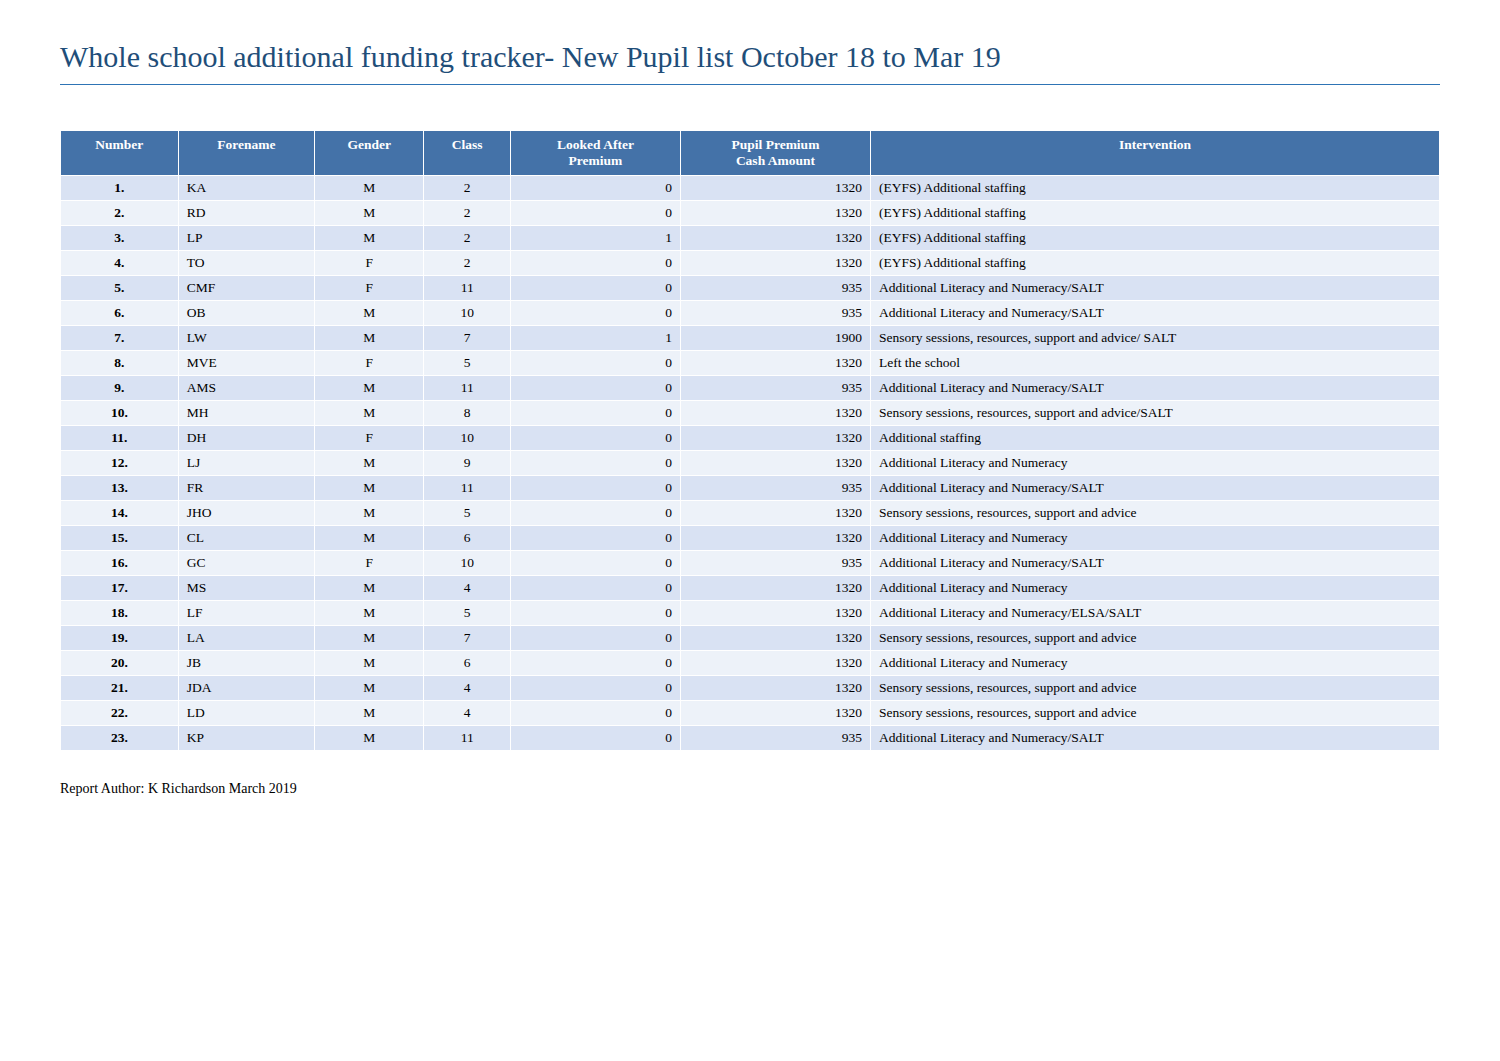Whole school additional funding tracker- New Pupil list October 18 to Mar 19
| Number | Forename | Gender | Class | Looked After Premium | Pupil Premium Cash Amount | Intervention |
| --- | --- | --- | --- | --- | --- | --- |
| 1. | KA | M | 2 | 0 | 1320 | (EYFS) Additional staffing |
| 2. | RD | M | 2 | 0 | 1320 | (EYFS) Additional staffing |
| 3. | LP | M | 2 | 1 | 1320 | (EYFS) Additional staffing |
| 4. | TO | F | 2 | 0 | 1320 | (EYFS) Additional staffing |
| 5. | CMF | F | 11 | 0 | 935 | Additional Literacy and Numeracy/SALT |
| 6. | OB | M | 10 | 0 | 935 | Additional Literacy and Numeracy/SALT |
| 7. | LW | M | 7 | 1 | 1900 | Sensory sessions, resources, support and advice/ SALT |
| 8. | MVE | F | 5 | 0 | 1320 | Left the school |
| 9. | AMS | M | 11 | 0 | 935 | Additional Literacy and Numeracy/SALT |
| 10. | MH | M | 8 | 0 | 1320 | Sensory sessions, resources, support and advice/SALT |
| 11. | DH | F | 10 | 0 | 1320 | Additional staffing |
| 12. | LJ | M | 9 | 0 | 1320 | Additional Literacy and Numeracy |
| 13. | FR | M | 11 | 0 | 935 | Additional Literacy and Numeracy/SALT |
| 14. | JHO | M | 5 | 0 | 1320 | Sensory sessions, resources, support and advice |
| 15. | CL | M | 6 | 0 | 1320 | Additional Literacy and Numeracy |
| 16. | GC | F | 10 | 0 | 935 | Additional Literacy and Numeracy/SALT |
| 17. | MS | M | 4 | 0 | 1320 | Additional Literacy and Numeracy |
| 18. | LF | M | 5 | 0 | 1320 | Additional Literacy and Numeracy/ELSA/SALT |
| 19. | LA | M | 7 | 0 | 1320 | Sensory sessions, resources, support and advice |
| 20. | JB | M | 6 | 0 | 1320 | Additional Literacy and Numeracy |
| 21. | JDA | M | 4 | 0 | 1320 | Sensory sessions, resources, support and advice |
| 22. | LD | M | 4 | 0 | 1320 | Sensory sessions, resources, support and advice |
| 23. | KP | M | 11 | 0 | 935 | Additional Literacy and Numeracy/SALT |
Report Author: K Richardson March 2019